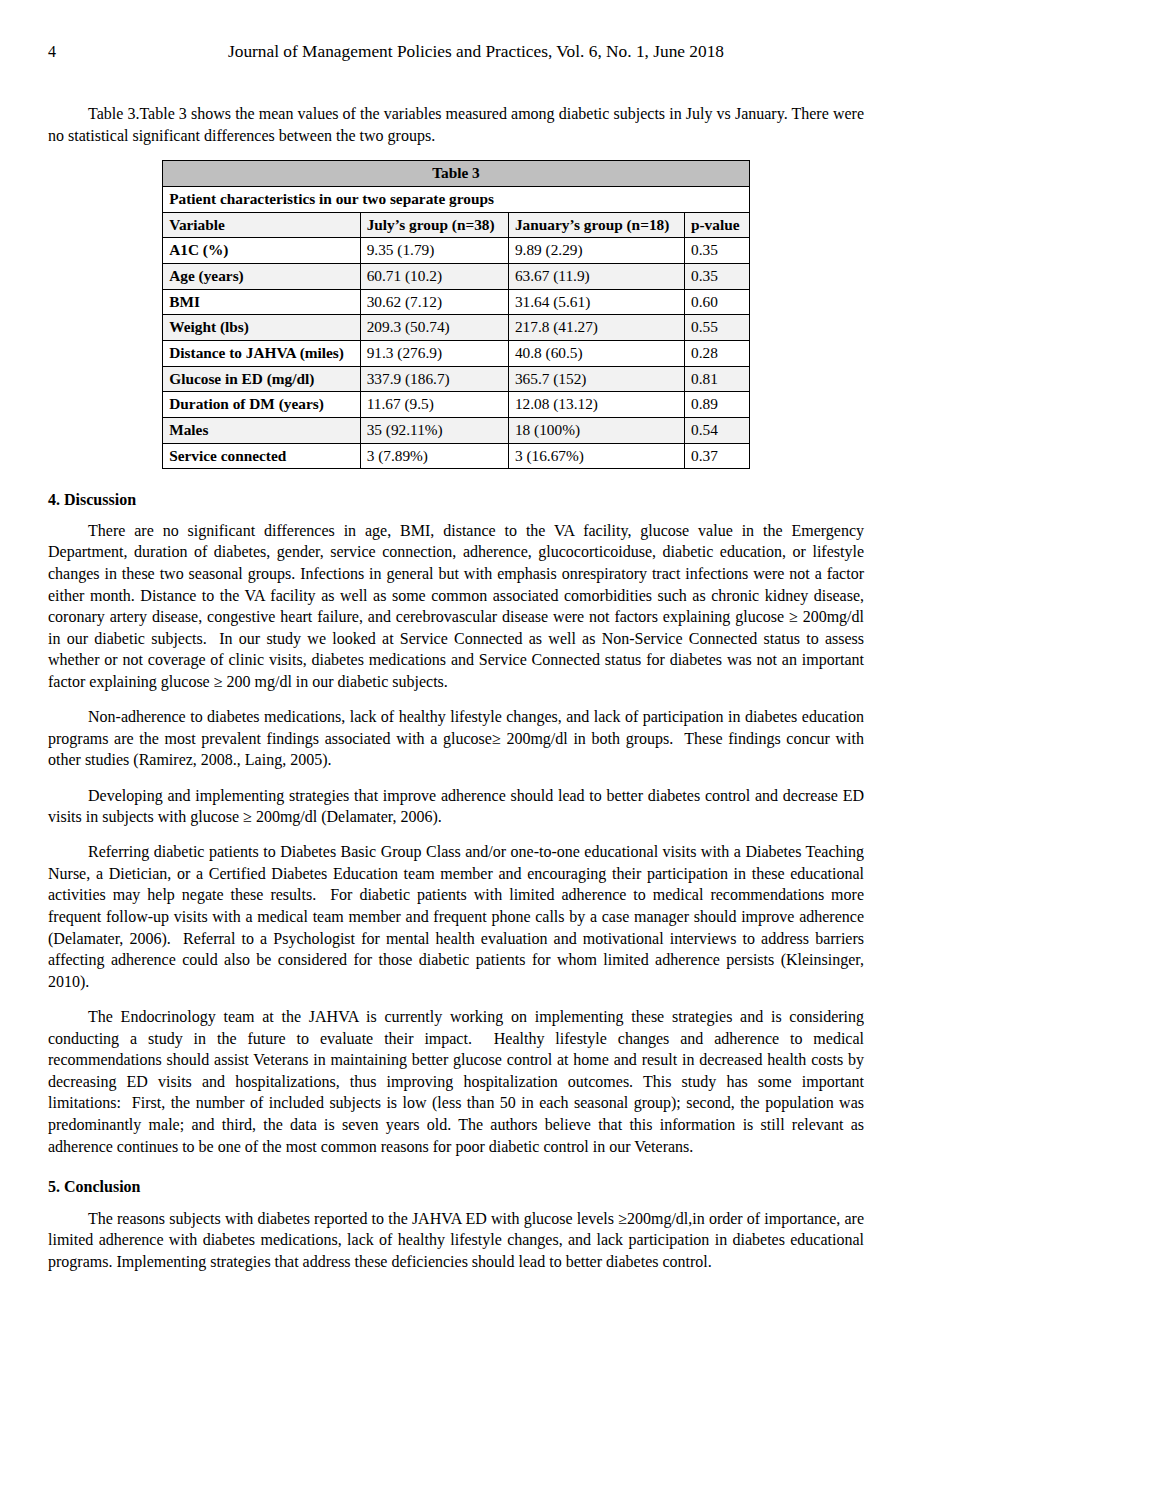4 Journal of Management Policies and Practices, Vol. 6, No. 1, June 2018
Table 3.Table 3 shows the mean values of the variables measured among diabetic subjects in July vs January. There were no statistical significant differences between the two groups.
Table 3
| Patient characteristics in our two separate groups |
| --- |
| Variable | July’s group (n=38) | January’s group (n=18) | p-value |
| A1C (%) | 9.35 (1.79) | 9.89 (2.29) | 0.35 |
| Age (years) | 60.71 (10.2) | 63.67 (11.9) | 0.35 |
| BMI | 30.62 (7.12) | 31.64 (5.61) | 0.60 |
| Weight (lbs) | 209.3 (50.74) | 217.8 (41.27) | 0.55 |
| Distance to JAHVA (miles) | 91.3 (276.9) | 40.8 (60.5) | 0.28 |
| Glucose in ED (mg/dl) | 337.9 (186.7) | 365.7 (152) | 0.81 |
| Duration of DM (years) | 11.67 (9.5) | 12.08 (13.12) | 0.89 |
| Males | 35 (92.11%) | 18 (100%) | 0.54 |
| Service connected | 3 (7.89%) | 3 (16.67%) | 0.37 |
4. Discussion
There are no significant differences in age, BMI, distance to the VA facility, glucose value in the Emergency Department, duration of diabetes, gender, service connection, adherence, glucocorticoiduse, diabetic education, or lifestyle changes in these two seasonal groups. Infections in general but with emphasis onrespiratory tract infections were not a factor either month. Distance to the VA facility as well as some common associated comorbidities such as chronic kidney disease, coronary artery disease, congestive heart failure, and cerebrovascular disease were not factors explaining glucose ≥ 200mg/dl in our diabetic subjects. In our study we looked at Service Connected as well as Non-Service Connected status to assess whether or not coverage of clinic visits, diabetes medications and Service Connected status for diabetes was not an important factor explaining glucose ≥ 200 mg/dl in our diabetic subjects.
Non-adherence to diabetes medications, lack of healthy lifestyle changes, and lack of participation in diabetes education programs are the most prevalent findings associated with a glucose≥ 200mg/dl in both groups. These findings concur with other studies (Ramirez, 2008., Laing, 2005).
Developing and implementing strategies that improve adherence should lead to better diabetes control and decrease ED visits in subjects with glucose ≥ 200mg/dl (Delamater, 2006).
Referring diabetic patients to Diabetes Basic Group Class and/or one-to-one educational visits with a Diabetes Teaching Nurse, a Dietician, or a Certified Diabetes Education team member and encouraging their participation in these educational activities may help negate these results. For diabetic patients with limited adherence to medical recommendations more frequent follow-up visits with a medical team member and frequent phone calls by a case manager should improve adherence (Delamater, 2006). Referral to a Psychologist for mental health evaluation and motivational interviews to address barriers affecting adherence could also be considered for those diabetic patients for whom limited adherence persists (Kleinsinger, 2010).
The Endocrinology team at the JAHVA is currently working on implementing these strategies and is considering conducting a study in the future to evaluate their impact. Healthy lifestyle changes and adherence to medical recommendations should assist Veterans in maintaining better glucose control at home and result in decreased health costs by decreasing ED visits and hospitalizations, thus improving hospitalization outcomes. This study has some important limitations: First, the number of included subjects is low (less than 50 in each seasonal group); second, the population was predominantly male; and third, the data is seven years old. The authors believe that this information is still relevant as adherence continues to be one of the most common reasons for poor diabetic control in our Veterans.
5. Conclusion
The reasons subjects with diabetes reported to the JAHVA ED with glucose levels ≥200mg/dl,in order of importance, are limited adherence with diabetes medications, lack of healthy lifestyle changes, and lack participation in diabetes educational programs. Implementing strategies that address these deficiencies should lead to better diabetes control.